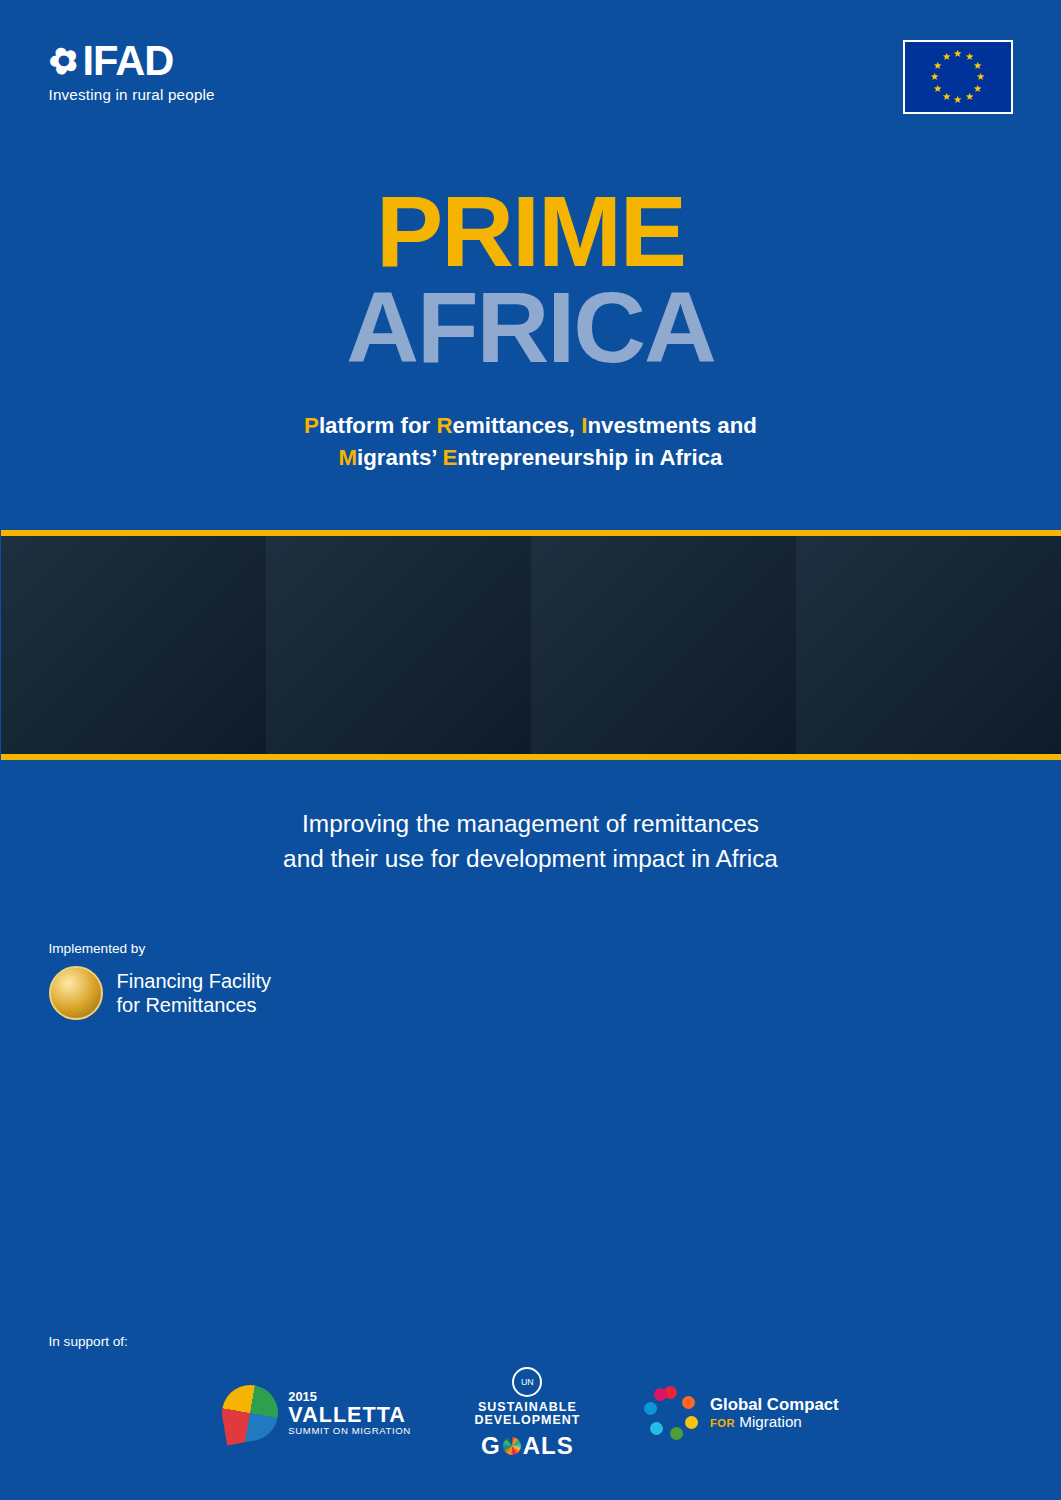✿IFAD
Investing in rural people
★ ★ ★ ★ ★ ★ ★ ★ ★ ★ ★ ★
PRIME AFRICA
Platform for Remittances, Investments and
Migrants’ Entrepreneurship in Africa
Globe on coins and a world map
Woman using a mobile phone
Men at a service counter
Woman holding a card and banknotes
Improving the management of remittances
and their use for development impact in Africa
Implemented by
Financing Facility
for Remittances
In support of:
2015
VALLETTA
SUMMIT ON MIGRATION
UN
SUSTAINABLE
DEVELOPMENT
G ALS
Global Compact
FOR Migration